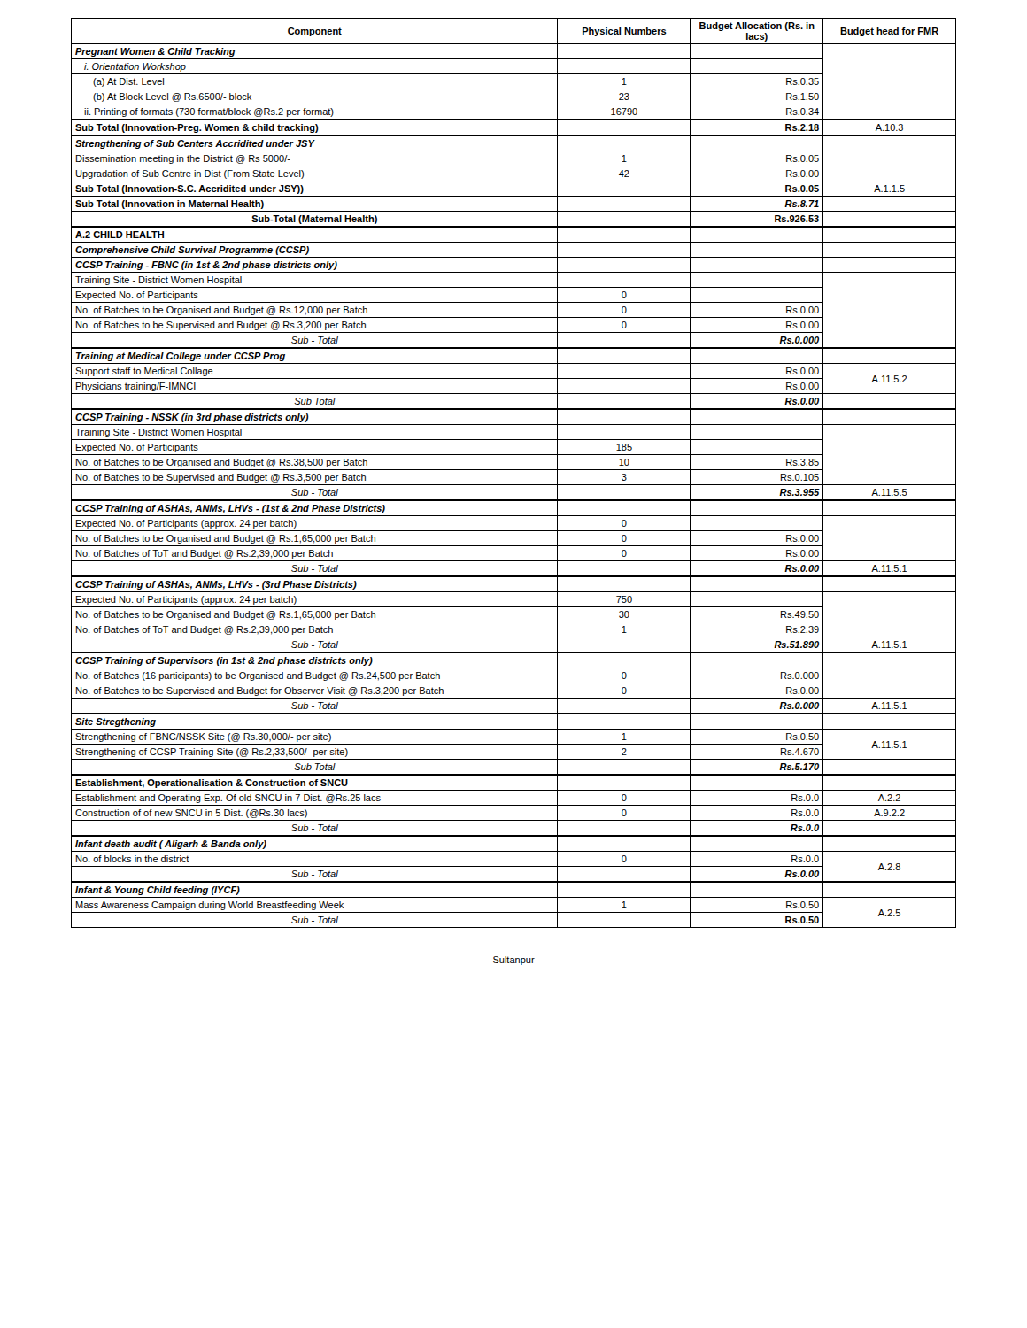| Component | Physical Numbers | Budget Allocation (Rs. in lacs) | Budget head for FMR |
| --- | --- | --- | --- |
| Pregnant Women & Child Tracking | | | |
| i. Orientation Workshop | | |
| (a) At Dist. Level | 1 | Rs.0.35 |
| (b) At Block Level @ Rs.6500/- block | 23 | Rs.1.50 |
| ii. Printing of formats (730 format/block @Rs.2 per format) | 16790 | Rs.0.34 |
| Sub Total (Innovation-Preg. Women & child tracking) | | Rs.2.18 | A.10.3 |
| Strengthening of Sub Centers Accridited under JSY | | | |
| Dissemination meeting in the District @ Rs 5000/- | 1 | Rs.0.05 |
| Upgradation of Sub Centre in Dist (From State Level) | 42 | Rs.0.00 |
| Sub Total (Innovation-S.C. Accridited under JSY)) | | Rs.0.05 | A.1.1.5 |
| Sub Total (Innovation in Maternal Health) | | Rs.8.71 | |
| Sub-Total (Maternal Health) | | Rs.926.53 | |
| A.2 CHILD HEALTH | | | |
| Comprehensive Child Survival Programme (CCSP) | | | |
| CCSP Training - FBNC (in 1st & 2nd phase districts only) | | | |
| Training Site - District Women Hospital | | | |
| Expected No. of Participants | 0 | |
| No. of Batches to be Organised and Budget @ Rs.12,000 per Batch | 0 | Rs.0.00 |
| No. of Batches to be Supervised and Budget @ Rs.3,200 per Batch | 0 | Rs.0.00 |
| Sub - Total | | Rs.0.000 |
| Training at Medical College under CCSP Prog | | | |
| Support staff to Medical Collage | | Rs.0.00 | A.11.5.2 |
| Physicians training/F-IMNCI | | Rs.0.00 |
| Sub Total | | Rs.0.00 | |
| CCSP Training - NSSK (in 3rd phase districts only) | | | |
| Training Site - District Women Hospital | | | |
| Expected No. of Participants | 185 | |
| No. of Batches to be Organised and Budget @ Rs.38,500 per Batch | 10 | Rs.3.85 |
| No. of Batches to be Supervised and Budget @ Rs.3,500 per Batch | 3 | Rs.0.105 |
| Sub - Total | | Rs.3.955 | A.11.5.5 |
| CCSP Training of ASHAs, ANMs, LHVs - (1st & 2nd Phase Districts) | | | |
| Expected No. of Participants (approx. 24 per batch) | 0 | | |
| No. of Batches to be Organised and Budget @ Rs.1,65,000 per Batch | 0 | Rs.0.00 |
| No. of Batches of ToT and Budget @ Rs.2,39,000 per Batch | 0 | Rs.0.00 |
| Sub - Total | | Rs.0.00 | A.11.5.1 |
| CCSP Training of ASHAs, ANMs, LHVs - (3rd Phase Districts) | | | |
| Expected No. of Participants (approx. 24 per batch) | 750 | | |
| No. of Batches to be Organised and Budget @ Rs.1,65,000 per Batch | 30 | Rs.49.50 |
| No. of Batches of ToT and Budget @ Rs.2,39,000 per Batch | 1 | Rs.2.39 |
| Sub - Total | | Rs.51.890 | A.11.5.1 |
| CCSP Training of Supervisors (in 1st & 2nd phase districts only) | | | |
| No. of Batches (16 participants) to be Organised and Budget @ Rs.24,500 per Batch | 0 | Rs.0.000 | |
| No. of Batches to be Supervised and Budget for Observer Visit @ Rs.3,200 per Batch | 0 | Rs.0.00 |
| Sub - Total | | Rs.0.000 | A.11.5.1 |
| Site Stregthening | | | |
| Strengthening of FBNC/NSSK Site (@ Rs.30,000/- per site) | 1 | Rs.0.50 | A.11.5.1 |
| Strengthening of CCSP Training Site (@ Rs.2,33,500/- per site) | 2 | Rs.4.670 |
| Sub Total | | Rs.5.170 | |
| Establishment, Operationalisation & Construction of SNCU | | | |
| Establishment and Operating Exp. Of old SNCU in 7 Dist. @Rs.25 lacs | 0 | Rs.0.0 | A.2.2 |
| Construction of of new SNCU in 5 Dist. (@Rs.30 lacs) | 0 | Rs.0.0 | A.9.2.2 |
| Sub - Total | | Rs.0.0 | |
| Infant death audit ( Aligarh & Banda only) | | | |
| No. of blocks in the district | 0 | Rs.0.0 | A.2.8 |
| Sub - Total | | Rs.0.00 |
| Infant & Young Child feeding (IYCF) | | | |
| Mass Awareness Campaign during World Breastfeeding Week | 1 | Rs.0.50 | A.2.5 |
| Sub - Total | | Rs.0.50 |
Sultanpur